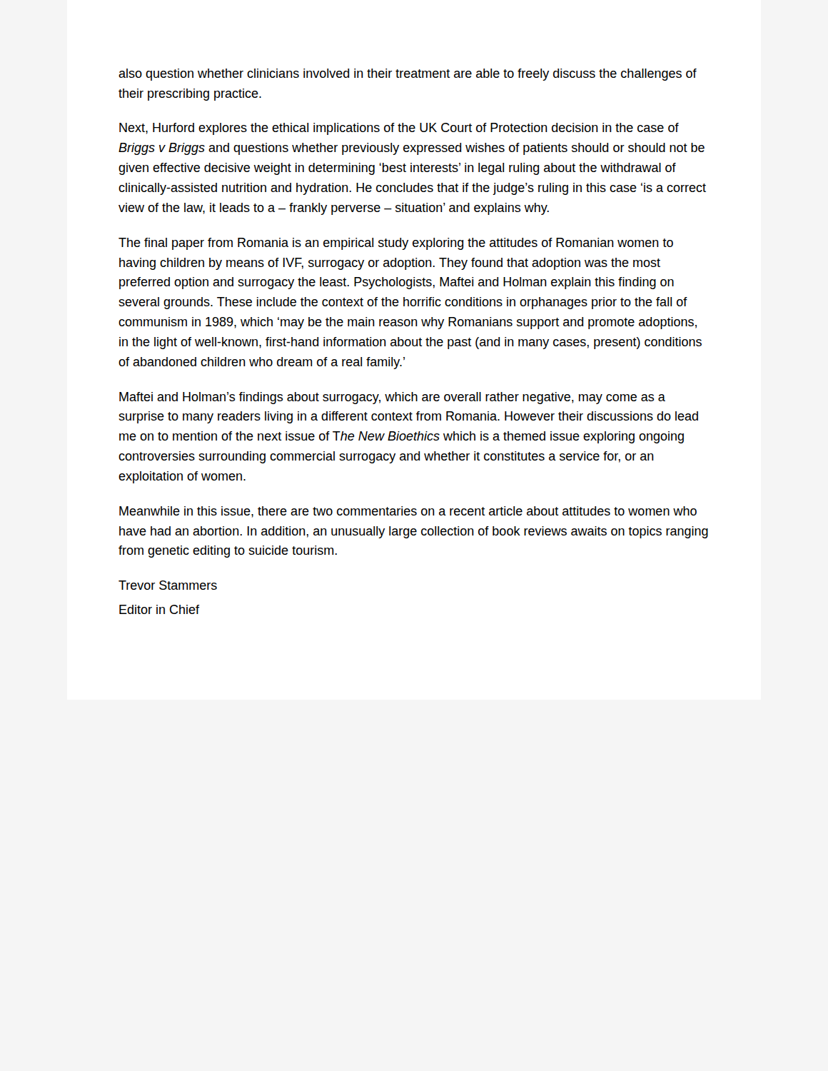also question whether clinicians involved in their treatment are able to freely discuss the challenges of their prescribing practice.
Next, Hurford explores the ethical implications of the UK Court of Protection decision in the case of Briggs v Briggs and questions whether previously expressed wishes of patients should or should not be given effective decisive weight in determining ‘best interests’ in legal ruling about the withdrawal of clinically-assisted nutrition and hydration. He concludes that if the judge’s ruling in this case ‘is a correct view of the law, it leads to a – frankly perverse – situation’ and explains why.
The final paper from Romania is an empirical study exploring the attitudes of Romanian women to having children by means of IVF, surrogacy or adoption. They found that adoption was the most preferred option and surrogacy the least. Psychologists, Maftei and Holman explain this finding on several grounds. These include the context of the horrific conditions in orphanages prior to the fall of communism in 1989, which ‘may be the main reason why Romanians support and promote adoptions, in the light of well-known, first-hand information about the past (and in many cases, present) conditions of abandoned children who dream of a real family.’
Maftei and Holman’s findings about surrogacy, which are overall rather negative, may come as a surprise to many readers living in a different context from Romania. However their discussions do lead me on to mention of the next issue of The New Bioethics which is a themed issue exploring ongoing controversies surrounding commercial surrogacy and whether it constitutes a service for, or an exploitation of women.
Meanwhile in this issue, there are two commentaries on a recent article about attitudes to women who have had an abortion. In addition, an unusually large collection of book reviews awaits on topics ranging from genetic editing to suicide tourism.
Trevor Stammers
Editor in Chief